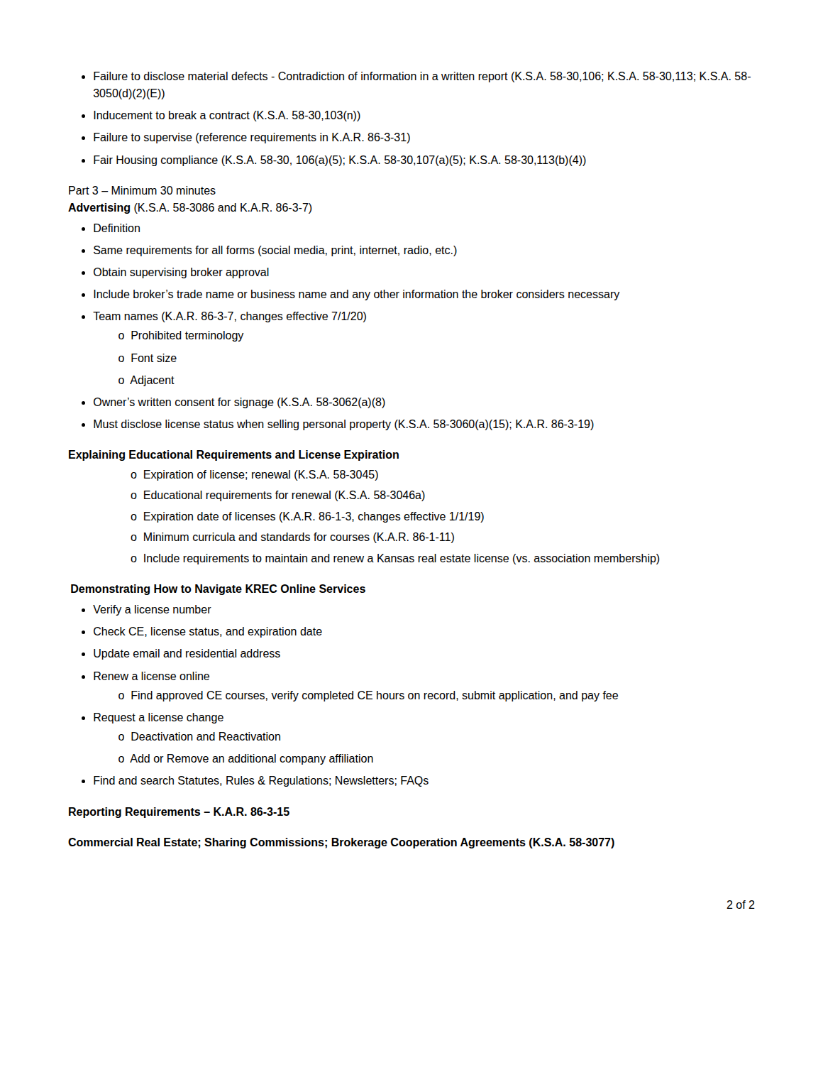Failure to disclose material defects - Contradiction of information in a written report (K.S.A. 58-30,106; K.S.A. 58-30,113; K.S.A. 58-3050(d)(2)(E))
Inducement to break a contract (K.S.A. 58-30,103(n))
Failure to supervise (reference requirements in K.A.R. 86-3-31)
Fair Housing compliance (K.S.A. 58-30, 106(a)(5); K.S.A. 58-30,107(a)(5); K.S.A. 58-30,113(b)(4))
Part 3 – Minimum 30 minutes
Advertising (K.S.A. 58-3086 and K.A.R. 86-3-7)
Definition
Same requirements for all forms (social media, print, internet, radio, etc.)
Obtain supervising broker approval
Include broker’s trade name or business name and any other information the broker considers necessary
Team names (K.A.R. 86-3-7, changes effective 7/1/20)
Prohibited terminology
Font size
Adjacent
Owner’s written consent for signage (K.S.A. 58-3062(a)(8)
Must disclose license status when selling personal property (K.S.A. 58-3060(a)(15); K.A.R. 86-3-19)
Explaining Educational Requirements and License Expiration
Expiration of license; renewal (K.S.A. 58-3045)
Educational requirements for renewal (K.S.A. 58-3046a)
Expiration date of licenses (K.A.R. 86-1-3, changes effective 1/1/19)
Minimum curricula and standards for courses (K.A.R. 86-1-11)
Include requirements to maintain and renew a Kansas real estate license (vs. association membership)
Demonstrating How to Navigate KREC Online Services
Verify a license number
Check CE, license status, and expiration date
Update email and residential address
Renew a license online
Find approved CE courses, verify completed CE hours on record, submit application, and pay fee
Request a license change
Deactivation and Reactivation
Add or Remove an additional company affiliation
Find and search Statutes, Rules & Regulations; Newsletters; FAQs
Reporting Requirements – K.A.R. 86-3-15
Commercial Real Estate; Sharing Commissions; Brokerage Cooperation Agreements (K.S.A. 58-3077)
2 of 2